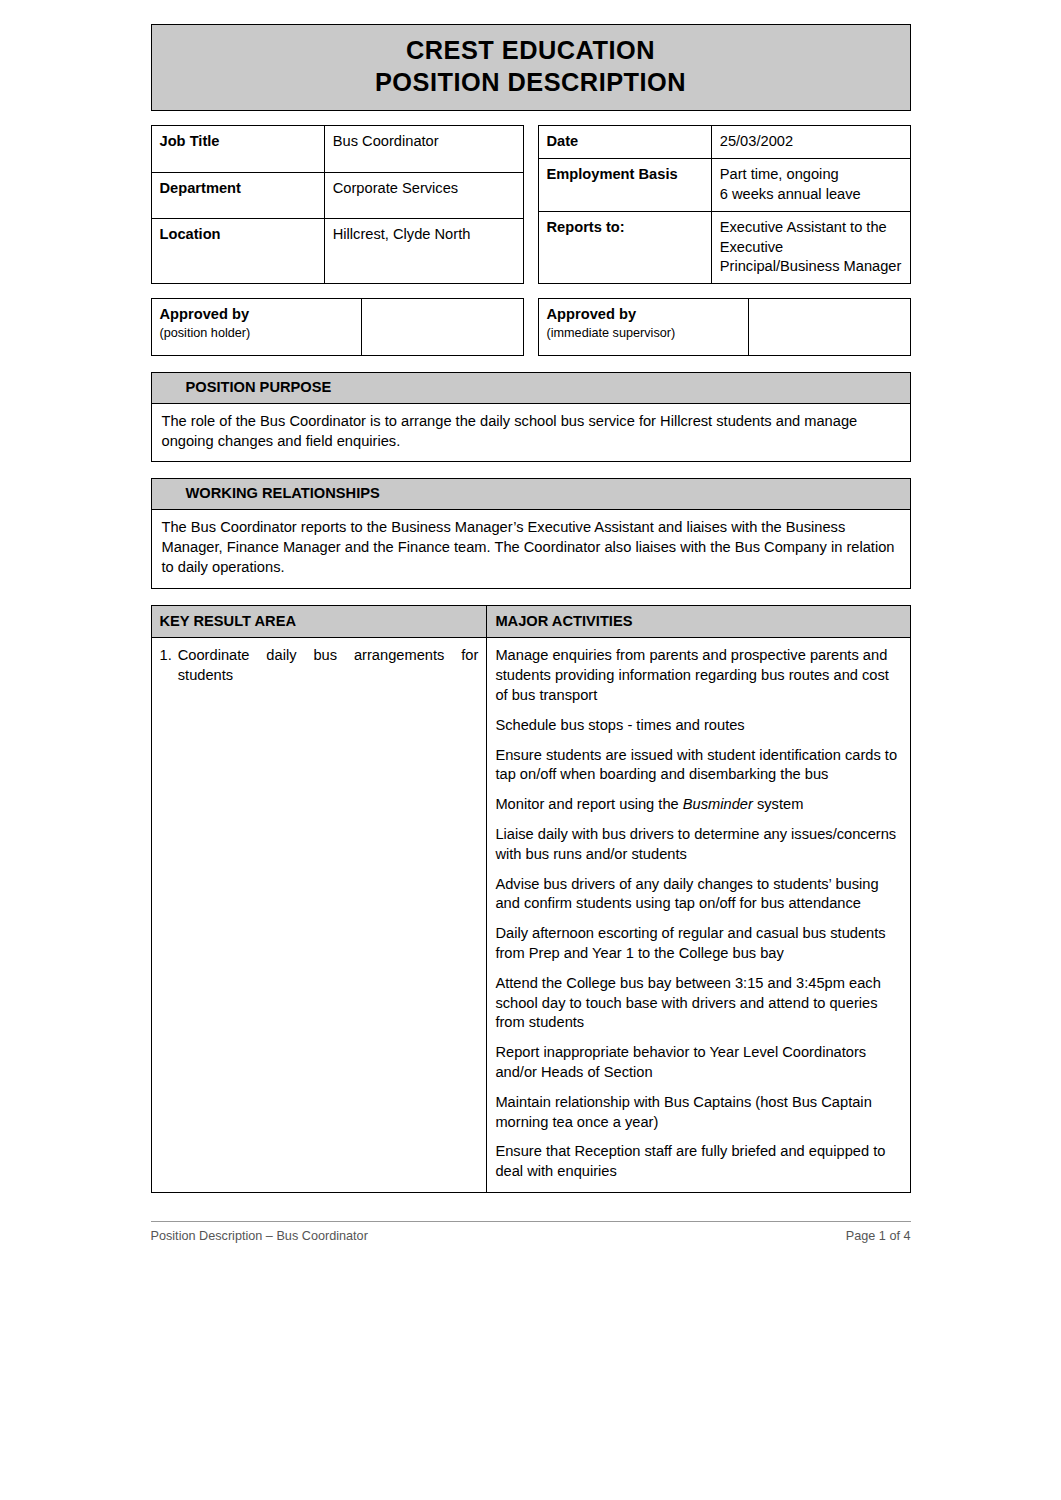CREST EDUCATION
POSITION DESCRIPTION
| Job Title | Bus Coordinator |
| Department | Corporate Services |
| Location | Hillcrest, Clyde North |
| Date | 25/03/2002 |
| Employment Basis | Part time, ongoing 6 weeks annual leave |
| Reports to: | Executive Assistant to the Executive Principal/Business Manager |
| Approved by (position holder) | |
| Approved by (immediate supervisor) | |
POSITION PURPOSE
The role of the Bus Coordinator is to arrange the daily school bus service for Hillcrest students and manage ongoing changes and field enquiries.
WORKING RELATIONSHIPS
The Bus Coordinator reports to the Business Manager’s Executive Assistant and liaises with the Business Manager, Finance Manager and the Finance team. The Coordinator also liaises with the Bus Company in relation to daily operations.
| KEY RESULT AREA | MAJOR ACTIVITIES |
| --- | --- |
| 1. Coordinate daily bus arrangements for students | Manage enquiries from parents and prospective parents and students providing information regarding bus routes and cost of bus transport Schedule bus stops - times and routes Ensure students are issued with student identification cards to tap on/off when boarding and disembarking the bus Monitor and report using the Busminder system Liaise daily with bus drivers to determine any issues/concerns with bus runs and/or students Advise bus drivers of any daily changes to students’ busing and confirm students using tap on/off for bus attendance Daily afternoon escorting of regular and casual bus students from Prep and Year 1 to the College bus bay Attend the College bus bay between 3:15 and 3:45pm each school day to touch base with drivers and attend to queries from students Report inappropriate behavior to Year Level Coordinators and/or Heads of Section Maintain relationship with Bus Captains (host Bus Captain morning tea once a year) Ensure that Reception staff are fully briefed and equipped to deal with enquiries |
Position Description – Bus Coordinator Page 1 of 4